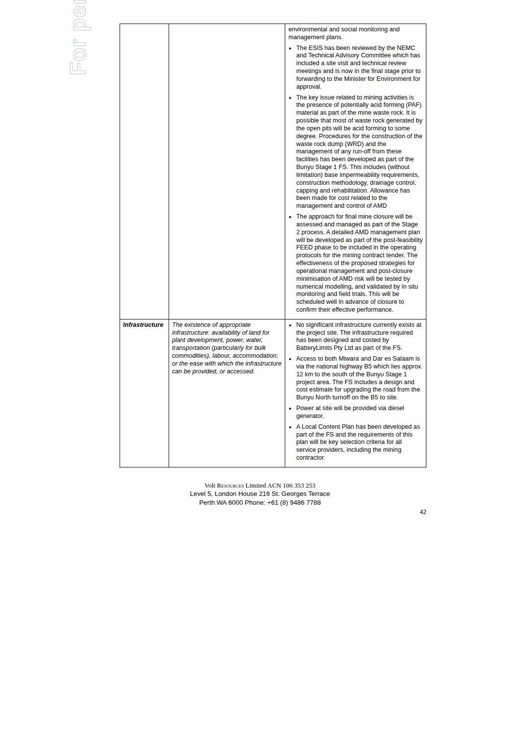For personal use only
| | | environmental and social monitoring and management plans. The ESIS has been reviewed by the NEMC and Technical Advisory Committee which has included a site visit and technical review meetings and is now in the final stage prior to forwarding to the Minister for Environment for approval. The key issue related to mining activities is the presence of potentially acid forming (PAF) material as part of the mine waste rock. It is possible that most of waste rock generated by the open pits will be acid forming to some degree. Procedures for the construction of the waste rock dump (WRD) and the management of any run-off from these facilities has been developed as part of the Bunyu Stage 1 FS. This includes (without limitation) base impermeability requirements, construction methodology, drainage control, capping and rehabilitation. Allowance has been made for cost related to the management and control of AMD The approach for final mine closure will be assessed and managed as part of the Stage 2 process. A detailed AMD management plan will be developed as part of the post-feasibility FEED phase to be included in the operating protocols for the mining contract tender. The effectiveness of the proposed strategies for operational management and post-closure minimisation of AMD risk will be tested by numerical modelling, and validated by in situ monitoring and field trials. This will be scheduled well in advance of closure to confirm their effective performance. |
| Infrastructure | The existence of appropriate infrastructure: availability of land for plant development, power, water, transportation (particularly for bulk commodities), labour, accommodation; or the ease with which the infrastructure can be provided, or accessed. | No significant infrastructure currently exists at the project site. The infrastructure required has been designed and costed by BatteryLimits Pty Ltd as part of the FS. Access to both Mtwara and Dar es Salaam is via the national highway B5 which lies approx. 12 km to the south of the Bunyu Stage 1 project area. The FS includes a design and cost estimate for upgrading the road from the Bunyu North turnoff on the B5 to site. Power at site will be provided via diesel generator. A Local Content Plan has been developed as part of the FS and the requirements of this plan will be key selection criteria for all service providers, including the mining contractor. |
Volt Resources Limited ACN 106 353 253
Level 5, London House 216 St. Georges Terrace
Perth WA 6000 Phone: +61 (8) 9486 7788
42